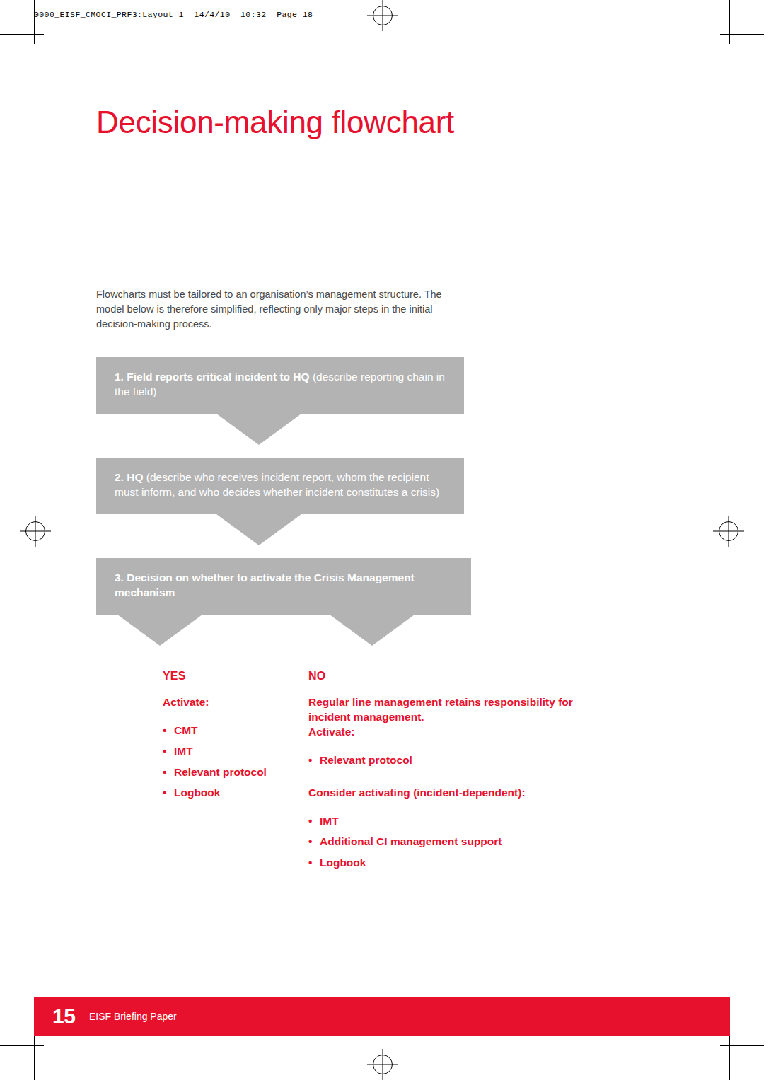0000_EISF_CMOCI_PRF3:Layout 1 14/4/10 10:32 Page 18
Decision-making flowchart
Flowcharts must be tailored to an organisation’s management structure. The model below is therefore simplified, reflecting only major steps in the initial decision-making process.
1. Field reports critical incident to HQ (describe reporting chain in the field)
2. HQ (describe who receives incident report, whom the recipient must inform, and who decides whether incident constitutes a crisis)
3. Decision on whether to activate the Crisis Management mechanism
YES
Activate:
CMT
IMT
Relevant protocol
Logbook
NO
Regular line management retains responsibility for incident management.
Activate:
Relevant protocol
Consider activating (incident-dependent):
IMT
Additional CI management support
Logbook
15 EISF Briefing Paper